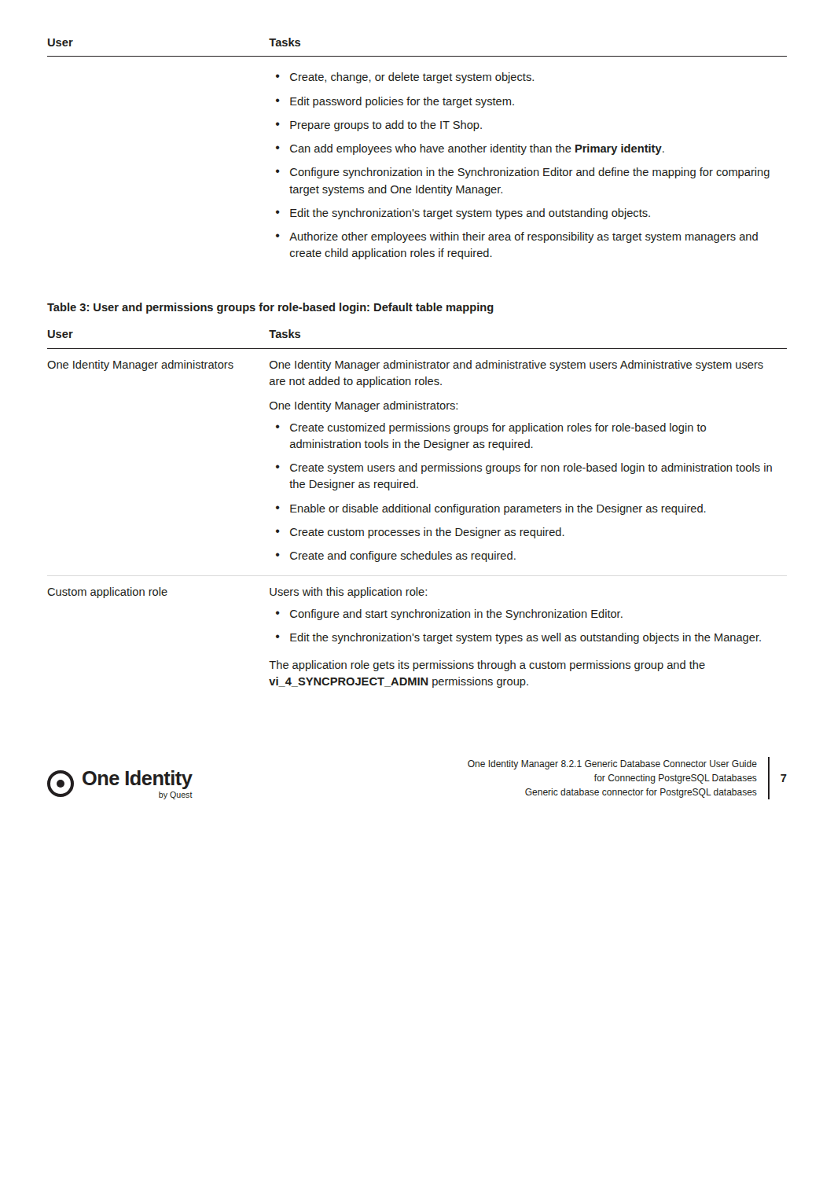| User | Tasks |
| --- | --- |
| | Create, change, or delete target system objects. Edit password policies for the target system. Prepare groups to add to the IT Shop. Can add employees who have another identity than the Primary identity . Configure synchronization in the Synchronization Editor and define the mapping for comparing target systems and One Identity Manager. Edit the synchronization's target system types and outstanding objects. Authorize other employees within their area of responsibility as target system managers and create child application roles if required. |
Table 3: User and permissions groups for role-based login: Default table mapping
| User | Tasks |
| --- | --- |
| One Identity Manager administrators | One Identity Manager administrator and administrative system users Administrative system users are not added to application roles. One Identity Manager administrators: Create customized permissions groups for application roles for role-based login to administration tools in the Designer as required. Create system users and permissions groups for non role-based login to administration tools in the Designer as required. Enable or disable additional configuration parameters in the Designer as required. Create custom processes in the Designer as required. Create and configure schedules as required. |
| Custom application role | Users with this application role: Configure and start synchronization in the Synchronization Editor. Edit the synchronization's target system types as well as outstanding objects in the Manager. The application role gets its permissions through a custom permissions group and the vi_4_SYNCPROJECT_ADMIN permissions group. |
One Identity
by Quest
One Identity Manager 8.2.1 Generic Database Connector User Guide
for Connecting PostgreSQL Databases
Generic database connector for PostgreSQL databases
7